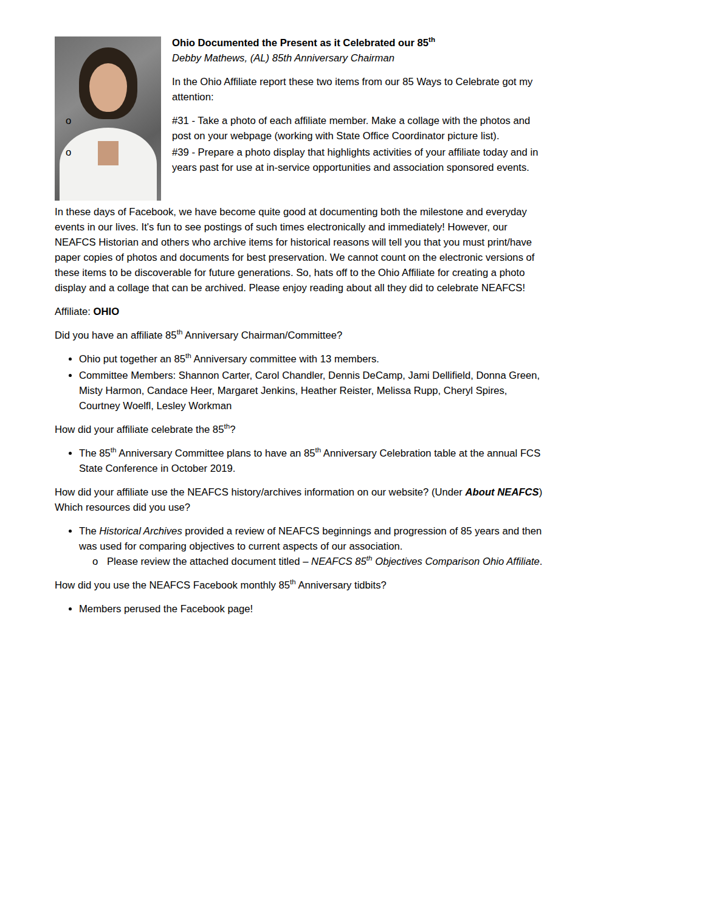Ohio Documented the Present as it Celebrated our 85th
Debby Mathews, (AL) 85th Anniversary Chairman
In the Ohio Affiliate report these two items from our 85 Ways to Celebrate got my attention:
#31 - Take a photo of each affiliate member. Make a collage with the photos and post on your webpage (working with State Office Coordinator picture list).
#39 - Prepare a photo display that highlights activities of your affiliate today and in years past for use at in-service opportunities and association sponsored events.
In these days of Facebook, we have become quite good at documenting both the milestone and everyday events in our lives. It's fun to see postings of such times electronically and immediately! However, our NEAFCS Historian and others who archive items for historical reasons will tell you that you must print/have paper copies of photos and documents for best preservation. We cannot count on the electronic versions of these items to be discoverable for future generations. So, hats off to the Ohio Affiliate for creating a photo display and a collage that can be archived. Please enjoy reading about all they did to celebrate NEAFCS!
Affiliate: OHIO
Did you have an affiliate 85th Anniversary Chairman/Committee?
Ohio put together an 85th Anniversary committee with 13 members.
Committee Members: Shannon Carter, Carol Chandler, Dennis DeCamp, Jami Dellifield, Donna Green, Misty Harmon, Candace Heer, Margaret Jenkins, Heather Reister, Melissa Rupp, Cheryl Spires, Courtney Woelfl, Lesley Workman
How did your affiliate celebrate the 85th?
The 85th Anniversary Committee plans to have an 85th Anniversary Celebration table at the annual FCS State Conference in October 2019.
How did your affiliate use the NEAFCS history/archives information on our website? (Under About NEAFCS) Which resources did you use?
The Historical Archives provided a review of NEAFCS beginnings and progression of 85 years and then was used for comparing objectives to current aspects of our association.
Please review the attached document titled – NEAFCS 85th Objectives Comparison Ohio Affiliate.
How did you use the NEAFCS Facebook monthly 85th Anniversary tidbits?
Members perused the Facebook page!